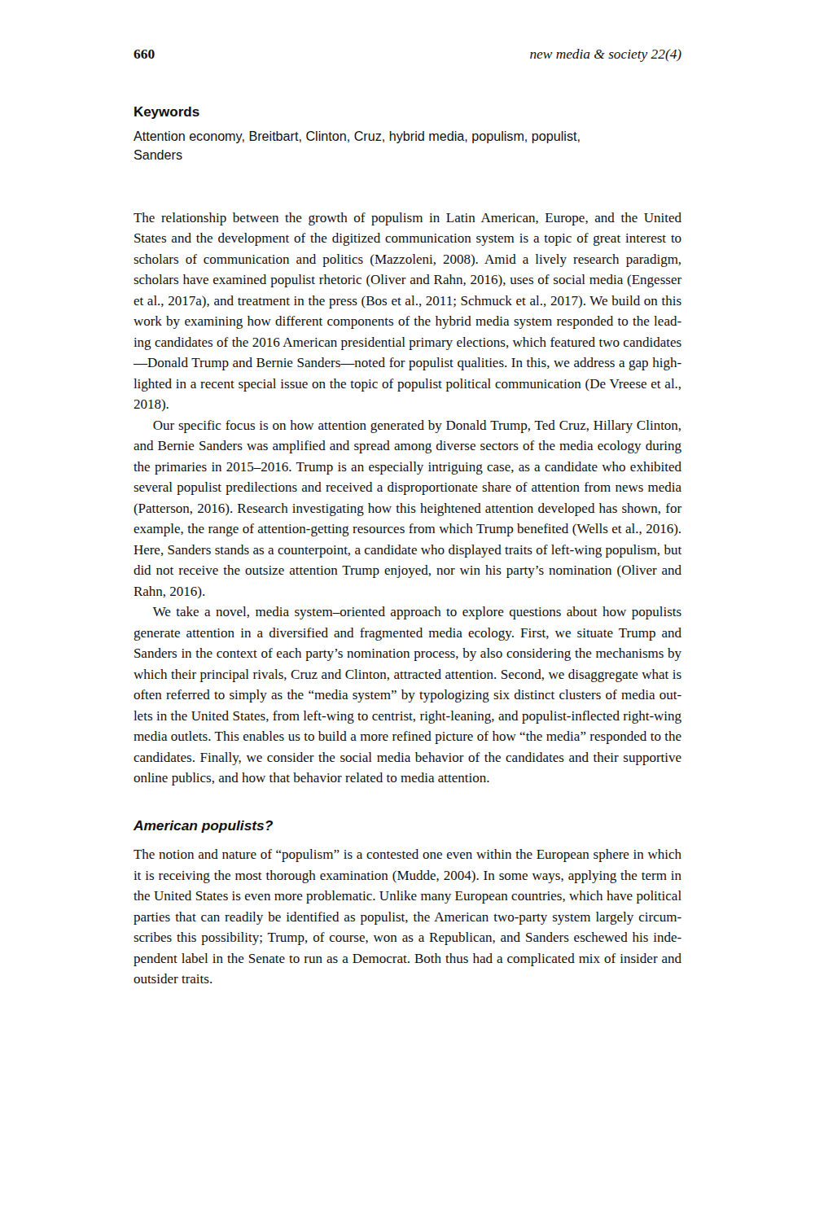660
new media & society 22(4)
Keywords
Attention economy, Breitbart, Clinton, Cruz, hybrid media, populism, populist, Sanders
The relationship between the growth of populism in Latin American, Europe, and the United States and the development of the digitized communication system is a topic of great interest to scholars of communication and politics (Mazzoleni, 2008). Amid a lively research paradigm, scholars have examined populist rhetoric (Oliver and Rahn, 2016), uses of social media (Engesser et al., 2017a), and treatment in the press (Bos et al., 2011; Schmuck et al., 2017). We build on this work by examining how different components of the hybrid media system responded to the leading candidates of the 2016 American presidential primary elections, which featured two candidates—Donald Trump and Bernie Sanders—noted for populist qualities. In this, we address a gap highlighted in a recent special issue on the topic of populist political communication (De Vreese et al., 2018).
Our specific focus is on how attention generated by Donald Trump, Ted Cruz, Hillary Clinton, and Bernie Sanders was amplified and spread among diverse sectors of the media ecology during the primaries in 2015–2016. Trump is an especially intriguing case, as a candidate who exhibited several populist predilections and received a disproportionate share of attention from news media (Patterson, 2016). Research investigating how this heightened attention developed has shown, for example, the range of attention-getting resources from which Trump benefited (Wells et al., 2016). Here, Sanders stands as a counterpoint, a candidate who displayed traits of left-wing populism, but did not receive the outsize attention Trump enjoyed, nor win his party’s nomination (Oliver and Rahn, 2016).
We take a novel, media system–oriented approach to explore questions about how populists generate attention in a diversified and fragmented media ecology. First, we situate Trump and Sanders in the context of each party’s nomination process, by also considering the mechanisms by which their principal rivals, Cruz and Clinton, attracted attention. Second, we disaggregate what is often referred to simply as the “media system” by typologizing six distinct clusters of media outlets in the United States, from left-wing to centrist, right-leaning, and populist-inflected right-wing media outlets. This enables us to build a more refined picture of how “the media” responded to the candidates. Finally, we consider the social media behavior of the candidates and their supportive online publics, and how that behavior related to media attention.
American populists?
The notion and nature of “populism” is a contested one even within the European sphere in which it is receiving the most thorough examination (Mudde, 2004). In some ways, applying the term in the United States is even more problematic. Unlike many European countries, which have political parties that can readily be identified as populist, the American two-party system largely circumscribes this possibility; Trump, of course, won as a Republican, and Sanders eschewed his independent label in the Senate to run as a Democrat. Both thus had a complicated mix of insider and outsider traits.